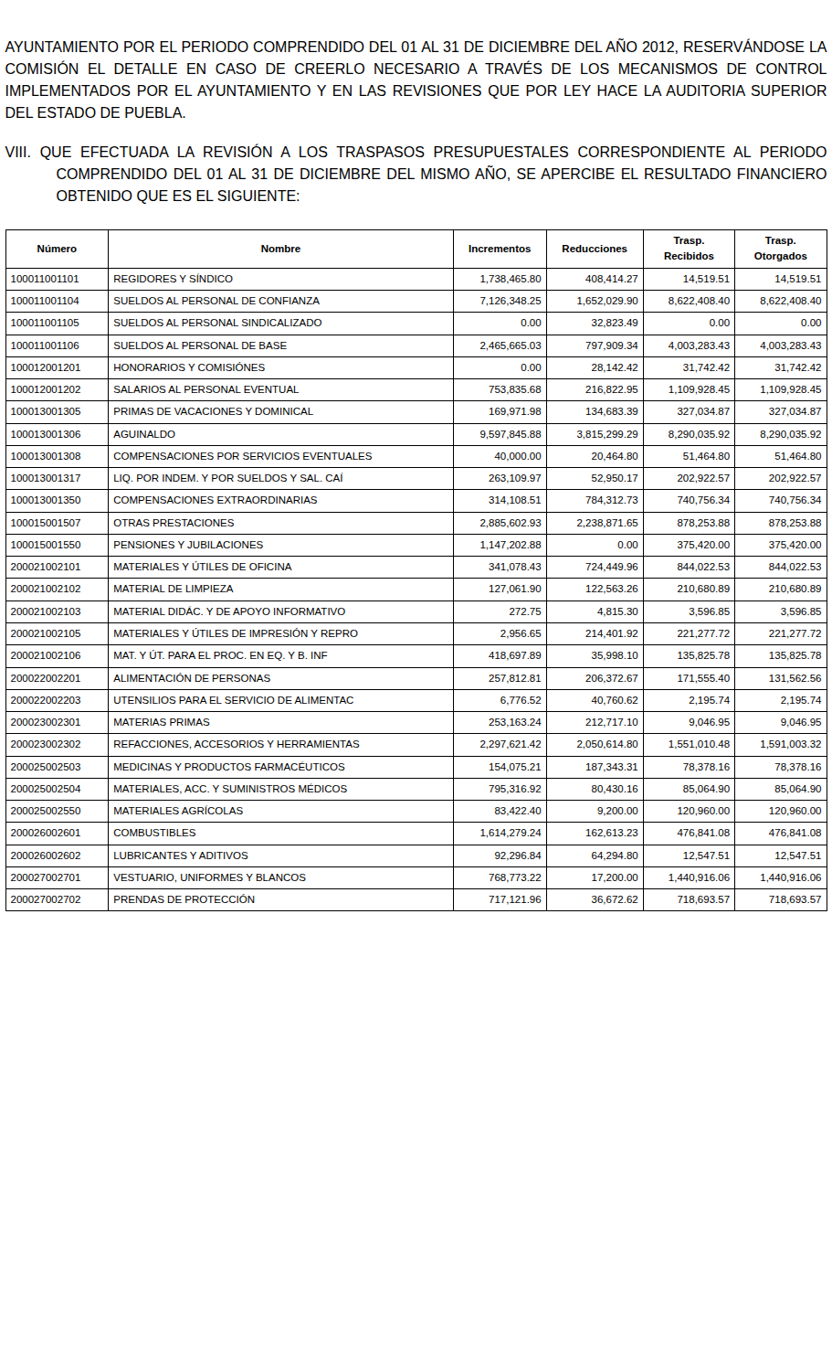AYUNTAMIENTO POR EL PERIODO COMPRENDIDO DEL 01 AL 31 DE DICIEMBRE DEL AÑO 2012, RESERVÁNDOSE LA COMISIÓN EL DETALLE EN CASO DE CREERLO NECESARIO A TRAVÉS DE LOS MECANISMOS DE CONTROL IMPLEMENTADOS POR EL AYUNTAMIENTO Y EN LAS REVISIONES QUE POR LEY HACE LA AUDITORIA SUPERIOR DEL ESTADO DE PUEBLA.
VIII. QUE EFECTUADA LA REVISIÓN A LOS TRASPASOS PRESUPUESTALES CORRESPONDIENTE AL PERIODO COMPRENDIDO DEL 01 AL 31 DE DICIEMBRE DEL MISMO AÑO, SE APERCIBE EL RESULTADO FINANCIERO OBTENIDO QUE ES EL SIGUIENTE:
| Número | Nombre | Incrementos | Reducciones | Trasp. Recibidos | Trasp. Otorgados |
| --- | --- | --- | --- | --- | --- |
| 100011001101 | REGIDORES Y SÍNDICO | 1,738,465.80 | 408,414.27 | 14,519.51 | 14,519.51 |
| 100011001104 | SUELDOS AL PERSONAL DE CONFIANZA | 7,126,348.25 | 1,652,029.90 | 8,622,408.40 | 8,622,408.40 |
| 100011001105 | SUELDOS AL PERSONAL SINDICALIZADO | 0.00 | 32,823.49 | 0.00 | 0.00 |
| 100011001106 | SUELDOS AL PERSONAL DE BASE | 2,465,665.03 | 797,909.34 | 4,003,283.43 | 4,003,283.43 |
| 100012001201 | HONORARIOS Y COMISIÓNES | 0.00 | 28,142.42 | 31,742.42 | 31,742.42 |
| 100012001202 | SALARIOS AL PERSONAL EVENTUAL | 753,835.68 | 216,822.95 | 1,109,928.45 | 1,109,928.45 |
| 100013001305 | PRIMAS DE VACACIONES Y DOMINICAL | 169,971.98 | 134,683.39 | 327,034.87 | 327,034.87 |
| 100013001306 | AGUINALDO | 9,597,845.88 | 3,815,299.29 | 8,290,035.92 | 8,290,035.92 |
| 100013001308 | COMPENSACIONES POR SERVICIOS EVENTUALES | 40,000.00 | 20,464.80 | 51,464.80 | 51,464.80 |
| 100013001317 | LIQ. POR INDEM. Y POR SUELDOS Y SAL. CAÍ | 263,109.97 | 52,950.17 | 202,922.57 | 202,922.57 |
| 100013001350 | COMPENSACIONES EXTRAORDINARIAS | 314,108.51 | 784,312.73 | 740,756.34 | 740,756.34 |
| 100015001507 | OTRAS PRESTACIONES | 2,885,602.93 | 2,238,871.65 | 878,253.88 | 878,253.88 |
| 100015001550 | PENSIONES Y JUBILACIONES | 1,147,202.88 | 0.00 | 375,420.00 | 375,420.00 |
| 200021002101 | MATERIALES Y ÚTILES DE OFICINA | 341,078.43 | 724,449.96 | 844,022.53 | 844,022.53 |
| 200021002102 | MATERIAL DE LIMPIEZA | 127,061.90 | 122,563.26 | 210,680.89 | 210,680.89 |
| 200021002103 | MATERIAL DIDÁC. Y DE APOYO INFORMATIVO | 272.75 | 4,815.30 | 3,596.85 | 3,596.85 |
| 200021002105 | MATERIALES Y ÚTILES DE IMPRESIÓN Y REPRO | 2,956.65 | 214,401.92 | 221,277.72 | 221,277.72 |
| 200021002106 | MAT. Y ÚT. PARA EL PROC. EN EQ. Y B. INF | 418,697.89 | 35,998.10 | 135,825.78 | 135,825.78 |
| 200022002201 | ALIMENTACIÓN DE PERSONAS | 257,812.81 | 206,372.67 | 171,555.40 | 131,562.56 |
| 200022002203 | UTENSILIOS PARA EL SERVICIO DE ALIMENTAC | 6,776.52 | 40,760.62 | 2,195.74 | 2,195.74 |
| 200023002301 | MATERIAS PRIMAS | 253,163.24 | 212,717.10 | 9,046.95 | 9,046.95 |
| 200023002302 | REFACCIONES, ACCESORIOS Y HERRAMIENTAS | 2,297,621.42 | 2,050,614.80 | 1,551,010.48 | 1,591,003.32 |
| 200025002503 | MEDICINAS Y PRODUCTOS FARMACÉUTICOS | 154,075.21 | 187,343.31 | 78,378.16 | 78,378.16 |
| 200025002504 | MATERIALES, ACC. Y SUMINISTROS MÉDICOS | 795,316.92 | 80,430.16 | 85,064.90 | 85,064.90 |
| 200025002550 | MATERIALES AGRÍCOLAS | 83,422.40 | 9,200.00 | 120,960.00 | 120,960.00 |
| 200026002601 | COMBUSTIBLES | 1,614,279.24 | 162,613.23 | 476,841.08 | 476,841.08 |
| 200026002602 | LUBRICANTES Y ADITIVOS | 92,296.84 | 64,294.80 | 12,547.51 | 12,547.51 |
| 200027002701 | VESTUARIO, UNIFORMES Y BLANCOS | 768,773.22 | 17,200.00 | 1,440,916.06 | 1,440,916.06 |
| 200027002702 | PRENDAS DE PROTECCIÓN | 717,121.96 | 36,672.62 | 718,693.57 | 718,693.57 |